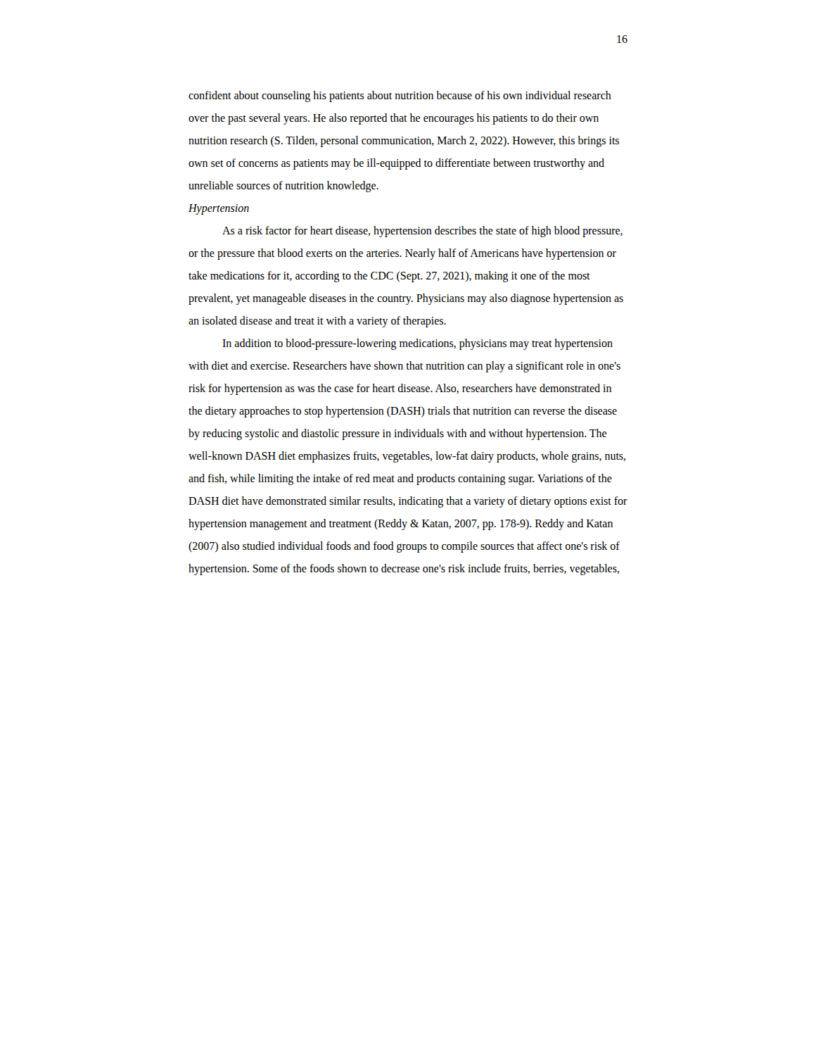16
confident about counseling his patients about nutrition because of his own individual research over the past several years. He also reported that he encourages his patients to do their own nutrition research (S. Tilden, personal communication, March 2, 2022). However, this brings its own set of concerns as patients may be ill-equipped to differentiate between trustworthy and unreliable sources of nutrition knowledge.
Hypertension
As a risk factor for heart disease, hypertension describes the state of high blood pressure, or the pressure that blood exerts on the arteries. Nearly half of Americans have hypertension or take medications for it, according to the CDC (Sept. 27, 2021), making it one of the most prevalent, yet manageable diseases in the country. Physicians may also diagnose hypertension as an isolated disease and treat it with a variety of therapies.
In addition to blood-pressure-lowering medications, physicians may treat hypertension with diet and exercise. Researchers have shown that nutrition can play a significant role in one's risk for hypertension as was the case for heart disease. Also, researchers have demonstrated in the dietary approaches to stop hypertension (DASH) trials that nutrition can reverse the disease by reducing systolic and diastolic pressure in individuals with and without hypertension. The well-known DASH diet emphasizes fruits, vegetables, low-fat dairy products, whole grains, nuts, and fish, while limiting the intake of red meat and products containing sugar. Variations of the DASH diet have demonstrated similar results, indicating that a variety of dietary options exist for hypertension management and treatment (Reddy & Katan, 2007, pp. 178-9). Reddy and Katan (2007) also studied individual foods and food groups to compile sources that affect one's risk of hypertension. Some of the foods shown to decrease one's risk include fruits, berries, vegetables,